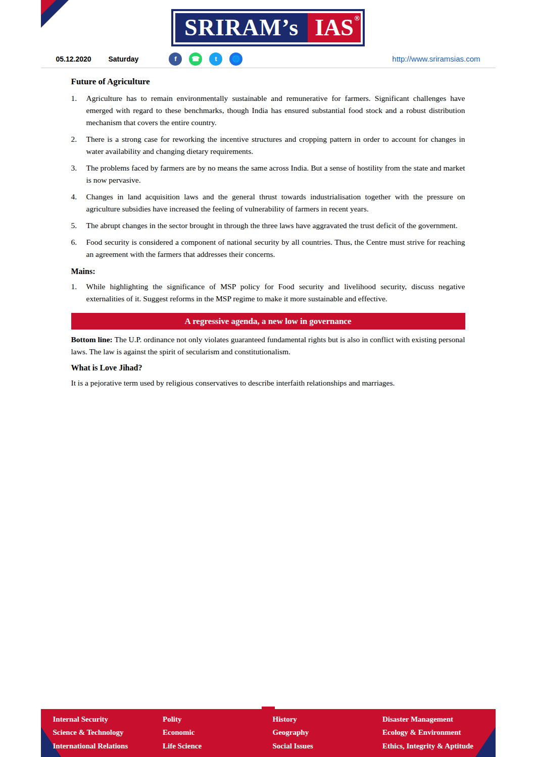SRIRAM’s
IAS®
05.12.2020 Saturday
f
☎
t
🌐
http://www.sriramsias.com
Future of Agriculture
Agriculture has to remain environmentally sustainable and remunerative for farmers. Significant challenges have emerged with regard to these benchmarks, though India has ensured substantial food stock and a robust distribution mechanism that covers the entire country.
There is a strong case for reworking the incentive structures and cropping pattern in order to account for changes in water availability and changing dietary requirements.
The problems faced by farmers are by no means the same across India. But a sense of hostility from the state and market is now pervasive.
Changes in land acquisition laws and the general thrust towards industrialisation together with the pressure on agriculture subsidies have increased the feeling of vulnerability of farmers in recent years.
The abrupt changes in the sector brought in through the three laws have aggravated the trust deficit of the government.
Food security is considered a component of national security by all countries. Thus, the Centre must strive for reaching an agreement with the farmers that addresses their concerns.
Mains:
While highlighting the significance of MSP policy for Food security and livelihood security, discuss negative externalities of it. Suggest reforms in the MSP regime to make it more sustainable and effective.
A regressive agenda, a new low in governance
Bottom line: The U.P. ordinance not only violates guaranteed fundamental rights but is also in conflict with existing personal laws. The law is against the spirit of secularism and constitutionalism.
What is Love Jihad?
It is a pejorative term used by religious conservatives to describe interfaith relationships and marriages.
2
Internal Security
Polity
History
Disaster Management
Science & Technology
Economic
Geography
Ecology & Environment
International Relations
Life Science
Social Issues
Ethics, Integrity & Aptitude